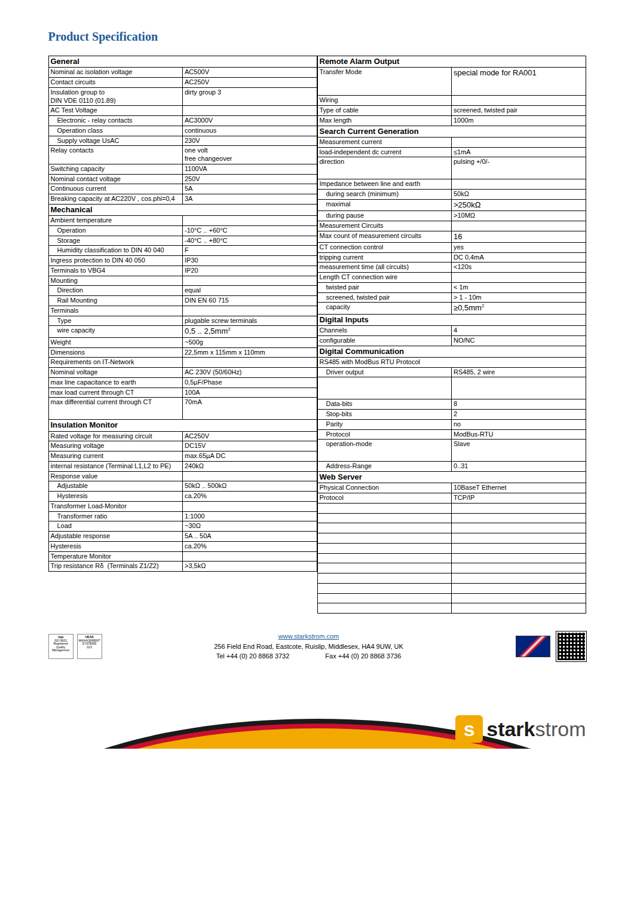Product Specification
| General |
| Nominal ac isolation voltage | AC500V |
| Contact circuits | AC250V |
| Insulation group to DIN VDE 0110 (01.89) | dirty group 3 |
| AC Test Voltage | |
| Electronic - relay contacts | AC3000V |
| Operation class | continuous |
| Supply voltage UsAC | 230V |
| Relay contacts | one volt free changeover |
| Switching capacity | 1100VA |
| Nominal contact voltage | 250V |
| Continuous current | 5A |
| Breaking capacity at AC220V , cos.phi=0,4 | 3A |
| Mechanical |
| Ambient temperature | |
| Operation | -10°C .. +60°C |
| Storage | -40°C .. +80°C |
| Humidity classification to DIN 40 040 | F |
| Ingress protection to DIN 40 050 | IP30 |
| Terminals to VBG4 | IP20 |
| Mounting | |
| Direction | equal |
| Rail Mounting | DIN EN 60 715 |
| Terminals | |
| Type | plugable screw terminals |
| wire capacity | 0,5 .. 2,5mm 2 |
| Weight | ~500g |
| Dimensions | 22,5mm x 115mm x 110mm |
| Requirements on IT-Network | |
| Nominal voltage | AC 230V (50/60Hz) |
| max line capacitance to earth | 0,5µF/Phase |
| max load current through CT | 100A |
| max differential current through CT | 70mA |
| Insulation Monitor |
| Rated voltage for measuring circuit | AC250V |
| Measuring voltage | DC15V |
| Measuring current | max.65µA DC |
| internal resistance (Terminal L1,L2 to PE) | 240kΩ |
| Response value | |
| Adjustable | 50kΩ .. 500kΩ |
| Hysteresis | ca.20% |
| Transformer Load-Monitor | |
| Transformer ratio | 1:1000 |
| Load | ~30Ω |
| Adjustable response | 5A .. 50A |
| Hysteresis | ca.20% |
| Temperature Monitor | |
| Trip resistance Rδ (Terminals Z1/Z2) | >3,5kΩ |
| Remote Alarm Output |
| Transfer Mode | special mode for RA001 |
| Wiring | |
| Type of cable | screened, twisted pair |
| Max length | 1000m |
| Search Current Generation |
| Measurement current | |
| load-independent dc current | ≤1mA |
| direction | pulsing +/0/- |
| Impedance between line and earth | |
| during search (minimum) | 50kΩ |
| maximal | >250kΩ |
| during pause | >10MΩ |
| Measurement Circuits | |
| Max count of measurement circuits | 16 |
| CT connection control | yes |
| tripping current | DC 0,4mA |
| measurement time (all circuits) | <120s |
| Length CT connection wire | |
| twisted pair | < 1m |
| screened, twisted pair | > 1 - 10m |
| capacity | ≥0,5mm 2 |
| Digital Inputs |
| Channels | 4 |
| configurable | NO/NC |
| Digital Communication |
| RS485 with ModBus RTU Protocol |
| Driver output | RS485, 2 wire |
| Data-bits | 8 |
| Stop-bits | 2 |
| Parity | no |
| Protocol | ModBus-RTU |
| operation-mode | Slave |
| Address-Range | 0..31 |
| Web Server |
| Physical Connection | 10BaseT Ethernet |
| Protocol | TCP/IP |
nqa
ISO 9001
Registered
Quality
Management
UKAS
MANAGEMENT
SYSTEMS
013
www.starkstrom.com
256 Field End Road, Eastcote, Ruislip, Middlesex, HA4 9UW, UK
Tel +44 (0) 20 8868 3732 Fax +44 (0) 20 8868 3736
s
starkstrom